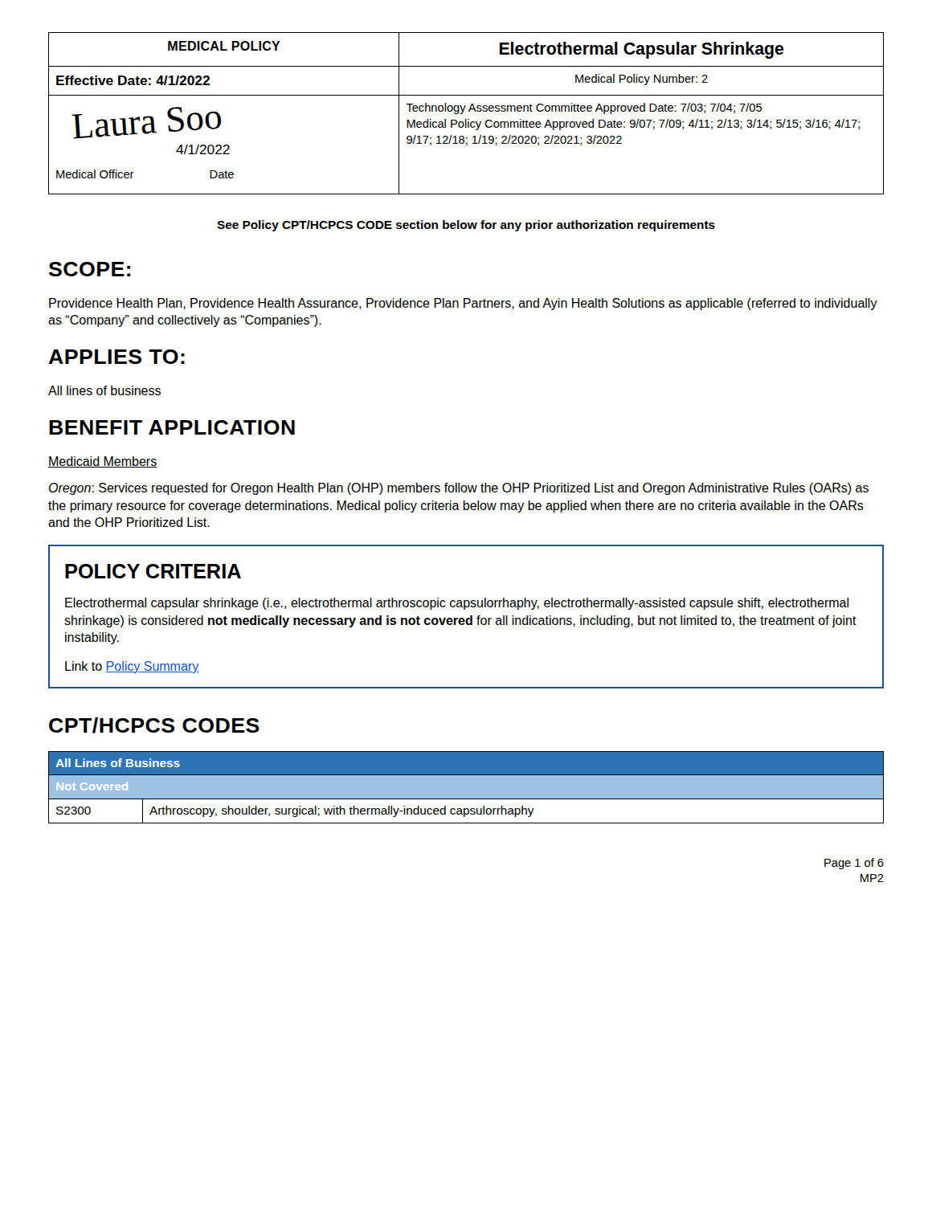| MEDICAL POLICY | Electrothermal Capsular Shrinkage |
| Effective Date: 4/1/2022 | Medical Policy Number: 2 |
| Laura Soo 4/1/2022 Medical Officer Date | Technology Assessment Committee Approved Date: 7/03; 7/04; 7/05 Medical Policy Committee Approved Date: 9/07; 7/09; 4/11; 2/13; 3/14; 5/15; 3/16; 4/17; 9/17; 12/18; 1/19; 2/2020; 2/2021; 3/2022 |
See Policy CPT/HCPCS CODE section below for any prior authorization requirements
SCOPE:
Providence Health Plan, Providence Health Assurance, Providence Plan Partners, and Ayin Health Solutions as applicable (referred to individually as “Company” and collectively as “Companies”).
APPLIES TO:
All lines of business
BENEFIT APPLICATION
Medicaid Members
Oregon: Services requested for Oregon Health Plan (OHP) members follow the OHP Prioritized List and Oregon Administrative Rules (OARs) as the primary resource for coverage determinations. Medical policy criteria below may be applied when there are no criteria available in the OARs and the OHP Prioritized List.
POLICY CRITERIA
Electrothermal capsular shrinkage (i.e., electrothermal arthroscopic capsulorrhaphy, electrothermally-assisted capsule shift, electrothermal shrinkage) is considered not medically necessary and is not covered for all indications, including, but not limited to, the treatment of joint instability.
Link to Policy Summary
CPT/HCPCS CODES
| All Lines of Business |
| Not Covered |
| S2300 | Arthroscopy, shoulder, surgical; with thermally-induced capsulorrhaphy |
Page 1 of 6
MP2